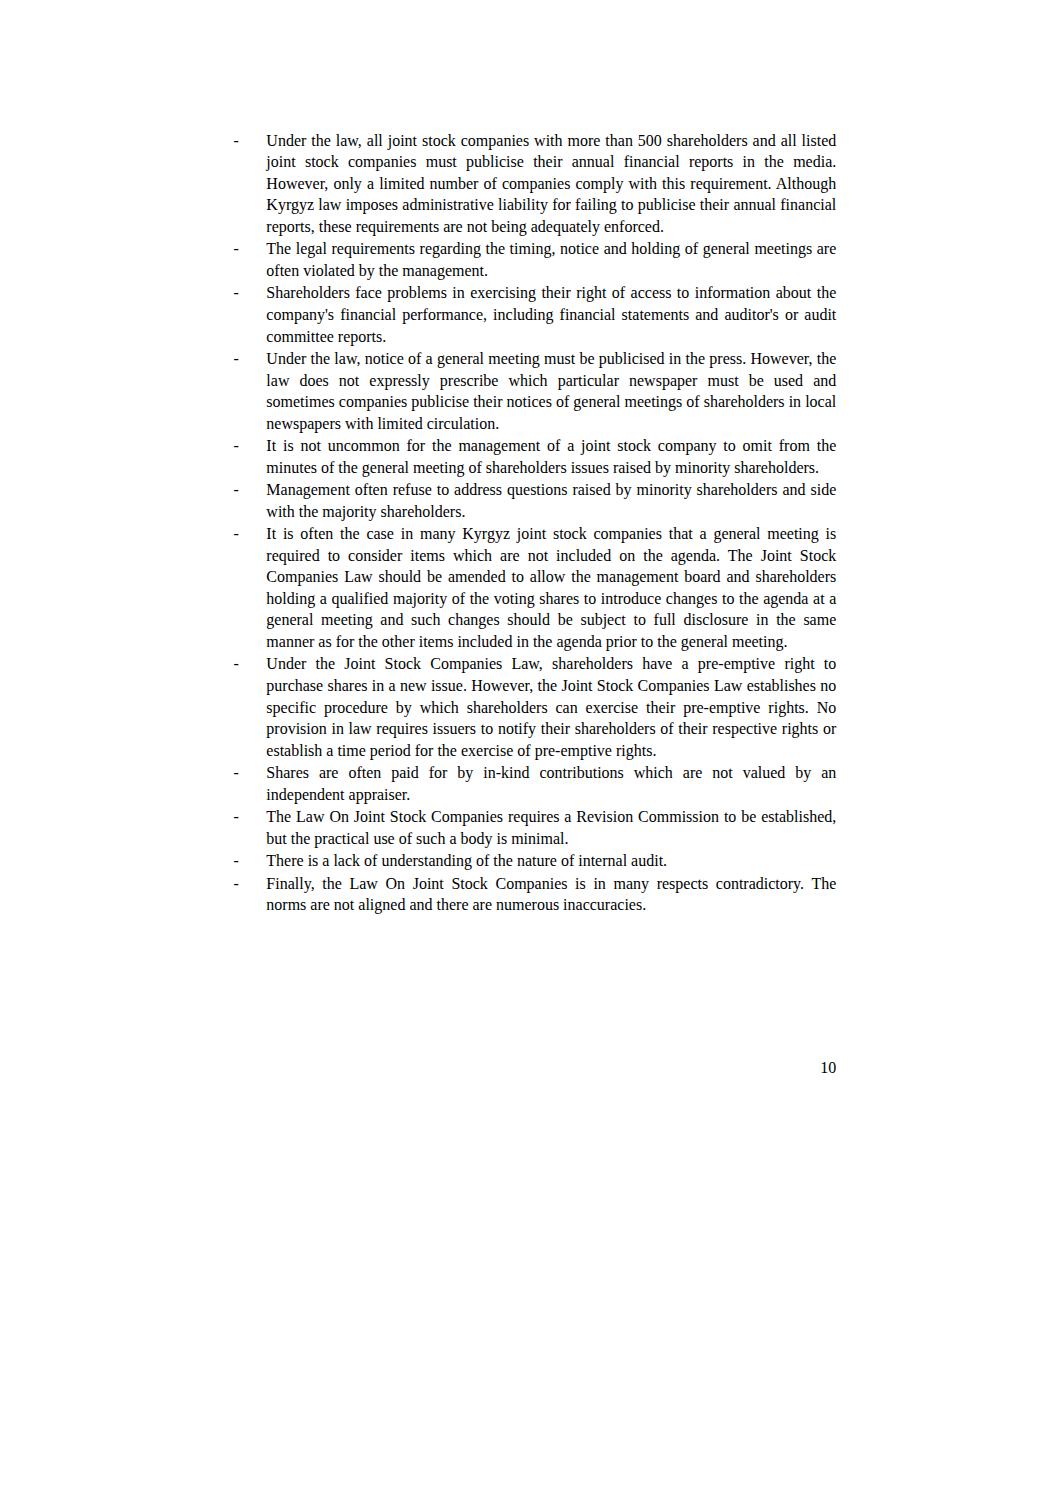Under the law, all joint stock companies with more than 500 shareholders and all listed joint stock companies must publicise their annual financial reports in the media. However, only a limited number of companies comply with this requirement. Although Kyrgyz law imposes administrative liability for failing to publicise their annual financial reports, these requirements are not being adequately enforced.
The legal requirements regarding the timing, notice and holding of general meetings are often violated by the management.
Shareholders face problems in exercising their right of access to information about the company's financial performance, including financial statements and auditor's or audit committee reports.
Under the law, notice of a general meeting must be publicised in the press. However, the law does not expressly prescribe which particular newspaper must be used and sometimes companies publicise their notices of general meetings of shareholders in local newspapers with limited circulation.
It is not uncommon for the management of a joint stock company to omit from the minutes of the general meeting of shareholders issues raised by minority shareholders.
Management often refuse to address questions raised by minority shareholders and side with the majority shareholders.
It is often the case in many Kyrgyz joint stock companies that a general meeting is required to consider items which are not included on the agenda. The Joint Stock Companies Law should be amended to allow the management board and shareholders holding a qualified majority of the voting shares to introduce changes to the agenda at a general meeting and such changes should be subject to full disclosure in the same manner as for the other items included in the agenda prior to the general meeting.
Under the Joint Stock Companies Law, shareholders have a pre-emptive right to purchase shares in a new issue. However, the Joint Stock Companies Law establishes no specific procedure by which shareholders can exercise their pre-emptive rights. No provision in law requires issuers to notify their shareholders of their respective rights or establish a time period for the exercise of pre-emptive rights.
Shares are often paid for by in-kind contributions which are not valued by an independent appraiser.
The Law On Joint Stock Companies requires a Revision Commission to be established, but the practical use of such a body is minimal.
There is a lack of understanding of the nature of internal audit.
Finally, the Law On Joint Stock Companies is in many respects contradictory. The norms are not aligned and there are numerous inaccuracies.
10